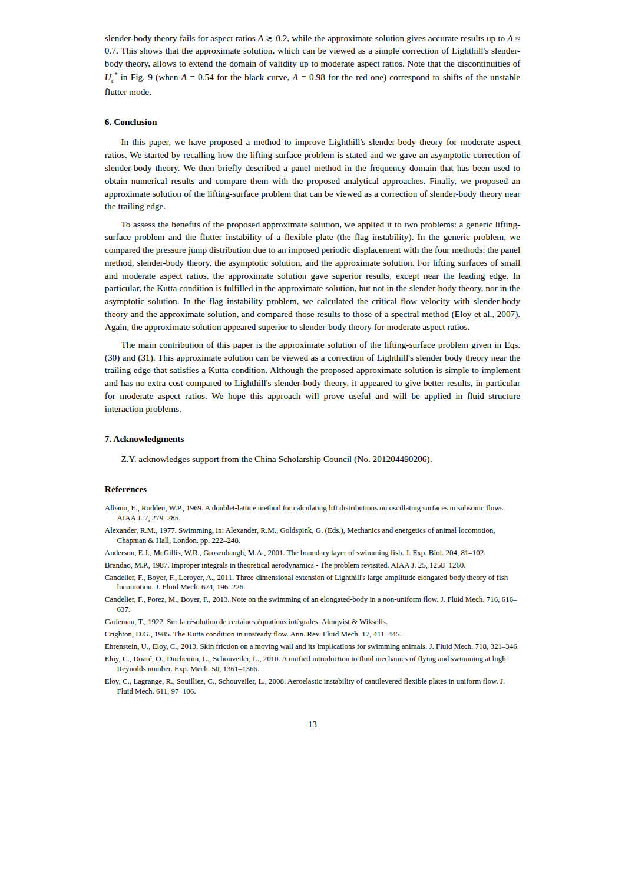slender-body theory fails for aspect ratios A ≳ 0.2, while the approximate solution gives accurate results up to A ≈ 0.7. This shows that the approximate solution, which can be viewed as a simple correction of Lighthill's slender-body theory, allows to extend the domain of validity up to moderate aspect ratios. Note that the discontinuities of Uc* in Fig. 9 (when A = 0.54 for the black curve, A = 0.98 for the red one) correspond to shifts of the unstable flutter mode.
6. Conclusion
In this paper, we have proposed a method to improve Lighthill's slender-body theory for moderate aspect ratios. We started by recalling how the lifting-surface problem is stated and we gave an asymptotic correction of slender-body theory. We then briefly described a panel method in the frequency domain that has been used to obtain numerical results and compare them with the proposed analytical approaches. Finally, we proposed an approximate solution of the lifting-surface problem that can be viewed as a correction of slender-body theory near the trailing edge.
To assess the benefits of the proposed approximate solution, we applied it to two problems: a generic lifting-surface problem and the flutter instability of a flexible plate (the flag instability). In the generic problem, we compared the pressure jump distribution due to an imposed periodic displacement with the four methods: the panel method, slender-body theory, the asymptotic solution, and the approximate solution. For lifting surfaces of small and moderate aspect ratios, the approximate solution gave superior results, except near the leading edge. In particular, the Kutta condition is fulfilled in the approximate solution, but not in the slender-body theory, nor in the asymptotic solution. In the flag instability problem, we calculated the critical flow velocity with slender-body theory and the approximate solution, and compared those results to those of a spectral method (Eloy et al., 2007). Again, the approximate solution appeared superior to slender-body theory for moderate aspect ratios.
The main contribution of this paper is the approximate solution of the lifting-surface problem given in Eqs. (30) and (31). This approximate solution can be viewed as a correction of Lighthill's slender body theory near the trailing edge that satisfies a Kutta condition. Although the proposed approximate solution is simple to implement and has no extra cost compared to Lighthill's slender-body theory, it appeared to give better results, in particular for moderate aspect ratios. We hope this approach will prove useful and will be applied in fluid structure interaction problems.
7. Acknowledgments
Z.Y. acknowledges support from the China Scholarship Council (No. 201204490206).
References
Albano, E., Rodden, W.P., 1969. A doublet-lattice method for calculating lift distributions on oscillating surfaces in subsonic flows. AIAA J. 7, 279–285.
Alexander, R.M., 1977. Swimming, in: Alexander, R.M., Goldspink, G. (Eds.), Mechanics and energetics of animal locomotion, Chapman & Hall, London. pp. 222–248.
Anderson, E.J., McGillis, W.R., Grosenbaugh, M.A., 2001. The boundary layer of swimming fish. J. Exp. Biol. 204, 81–102.
Brandao, M.P., 1987. Improper integrals in theoretical aerodynamics - The problem revisited. AIAA J. 25, 1258–1260.
Candelier, F., Boyer, F., Leroyer, A., 2011. Three-dimensional extension of Lighthill's large-amplitude elongated-body theory of fish locomotion. J. Fluid Mech. 674, 196–226.
Candelier, F., Porez, M., Boyer, F., 2013. Note on the swimming of an elongated-body in a non-uniform flow. J. Fluid Mech. 716, 616–637.
Carleman, T., 1922. Sur la résolution de certaines équations intégrales. Almqvist & Wiksells.
Crighton, D.G., 1985. The Kutta condition in unsteady flow. Ann. Rev. Fluid Mech. 17, 411–445.
Ehrenstein, U., Eloy, C., 2013. Skin friction on a moving wall and its implications for swimming animals. J. Fluid Mech. 718, 321–346.
Eloy, C., Doaré, O., Duchemin, L., Schouveiler, L., 2010. A unified introduction to fluid mechanics of flying and swimming at high Reynolds number. Exp. Mech. 50, 1361–1366.
Eloy, C., Lagrange, R., Souilliez, C., Schouveiler, L., 2008. Aeroelastic instability of cantilevered flexible plates in uniform flow. J. Fluid Mech. 611, 97–106.
13